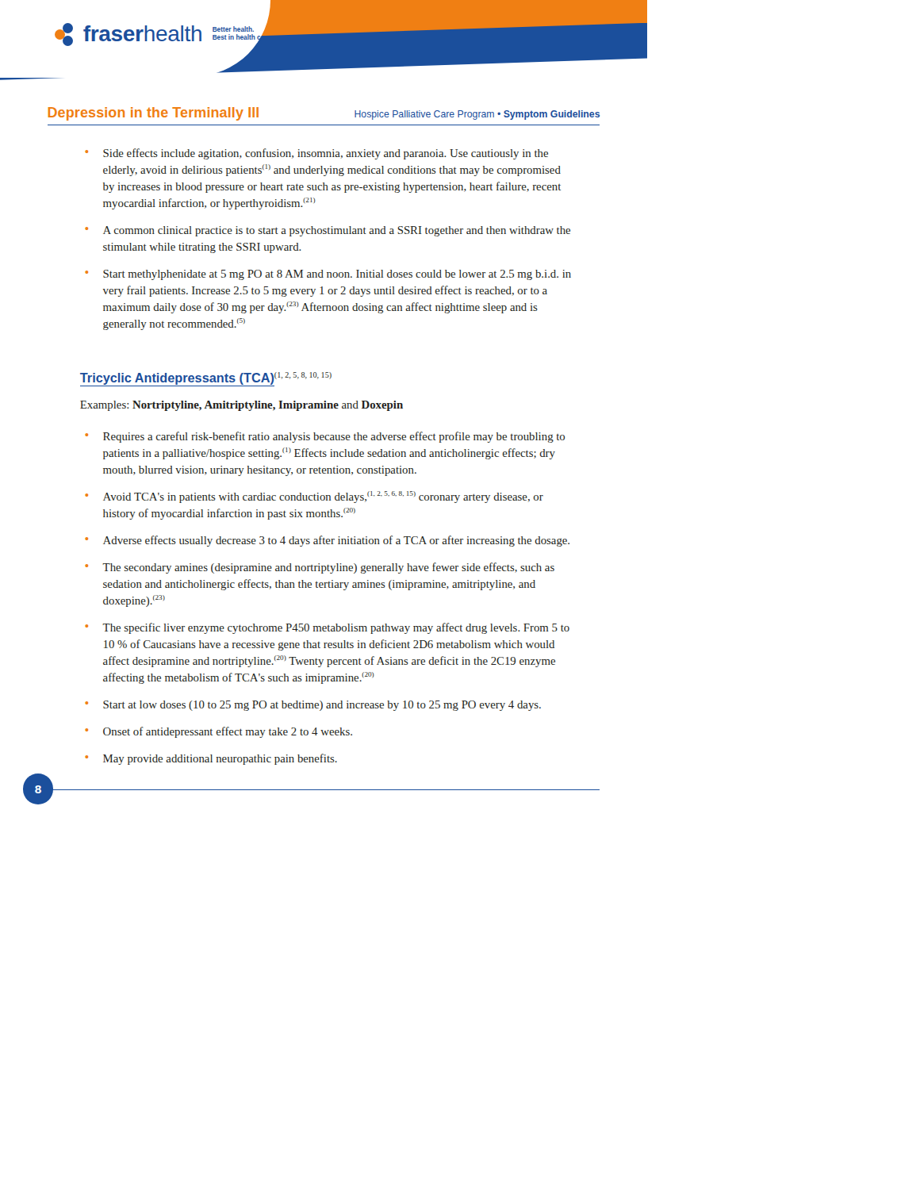fraser health
Better health.
Best in health care.
Depression in the Terminally Ill
Hospice Palliative Care Program • Symptom Guidelines
Side effects include agitation, confusion, insomnia, anxiety and paranoia. Use cautiously in the elderly, avoid in delirious patients(1) and underlying medical conditions that may be compromised by increases in blood pressure or heart rate such as pre-existing hypertension, heart failure, recent myocardial infarction, or hyperthyroidism.(21)
A common clinical practice is to start a psychostimulant and a SSRI together and then withdraw the stimulant while titrating the SSRI upward.
Start methylphenidate at 5 mg PO at 8 AM and noon. Initial doses could be lower at 2.5 mg b.i.d. in very frail patients. Increase 2.5 to 5 mg every 1 or 2 days until desired effect is reached, or to a maximum daily dose of 30 mg per day.(23) Afternoon dosing can affect nighttime sleep and is generally not recommended.(5)
Tricyclic Antidepressants (TCA)(1, 2, 5, 8, 10, 15)
Examples: Nortriptyline, Amitriptyline, Imipramine and Doxepin
Requires a careful risk-benefit ratio analysis because the adverse effect profile may be troubling to patients in a palliative/hospice setting.(1) Effects include sedation and anticholinergic effects; dry mouth, blurred vision, urinary hesitancy, or retention, constipation.
Avoid TCA's in patients with cardiac conduction delays,(1, 2, 5, 6, 8, 15) coronary artery disease, or history of myocardial infarction in past six months.(20)
Adverse effects usually decrease 3 to 4 days after initiation of a TCA or after increasing the dosage.
The secondary amines (desipramine and nortriptyline) generally have fewer side effects, such as sedation and anticholinergic effects, than the tertiary amines (imipramine, amitriptyline, and doxepine).(23)
The specific liver enzyme cytochrome P450 metabolism pathway may affect drug levels. From 5 to 10 % of Caucasians have a recessive gene that results in deficient 2D6 metabolism which would affect desipramine and nortriptyline.(20) Twenty percent of Asians are deficit in the 2C19 enzyme affecting the metabolism of TCA's such as imipramine.(20)
Start at low doses (10 to 25 mg PO at bedtime) and increase by 10 to 25 mg PO every 4 days.
Onset of antidepressant effect may take 2 to 4 weeks.
May provide additional neuropathic pain benefits.
8